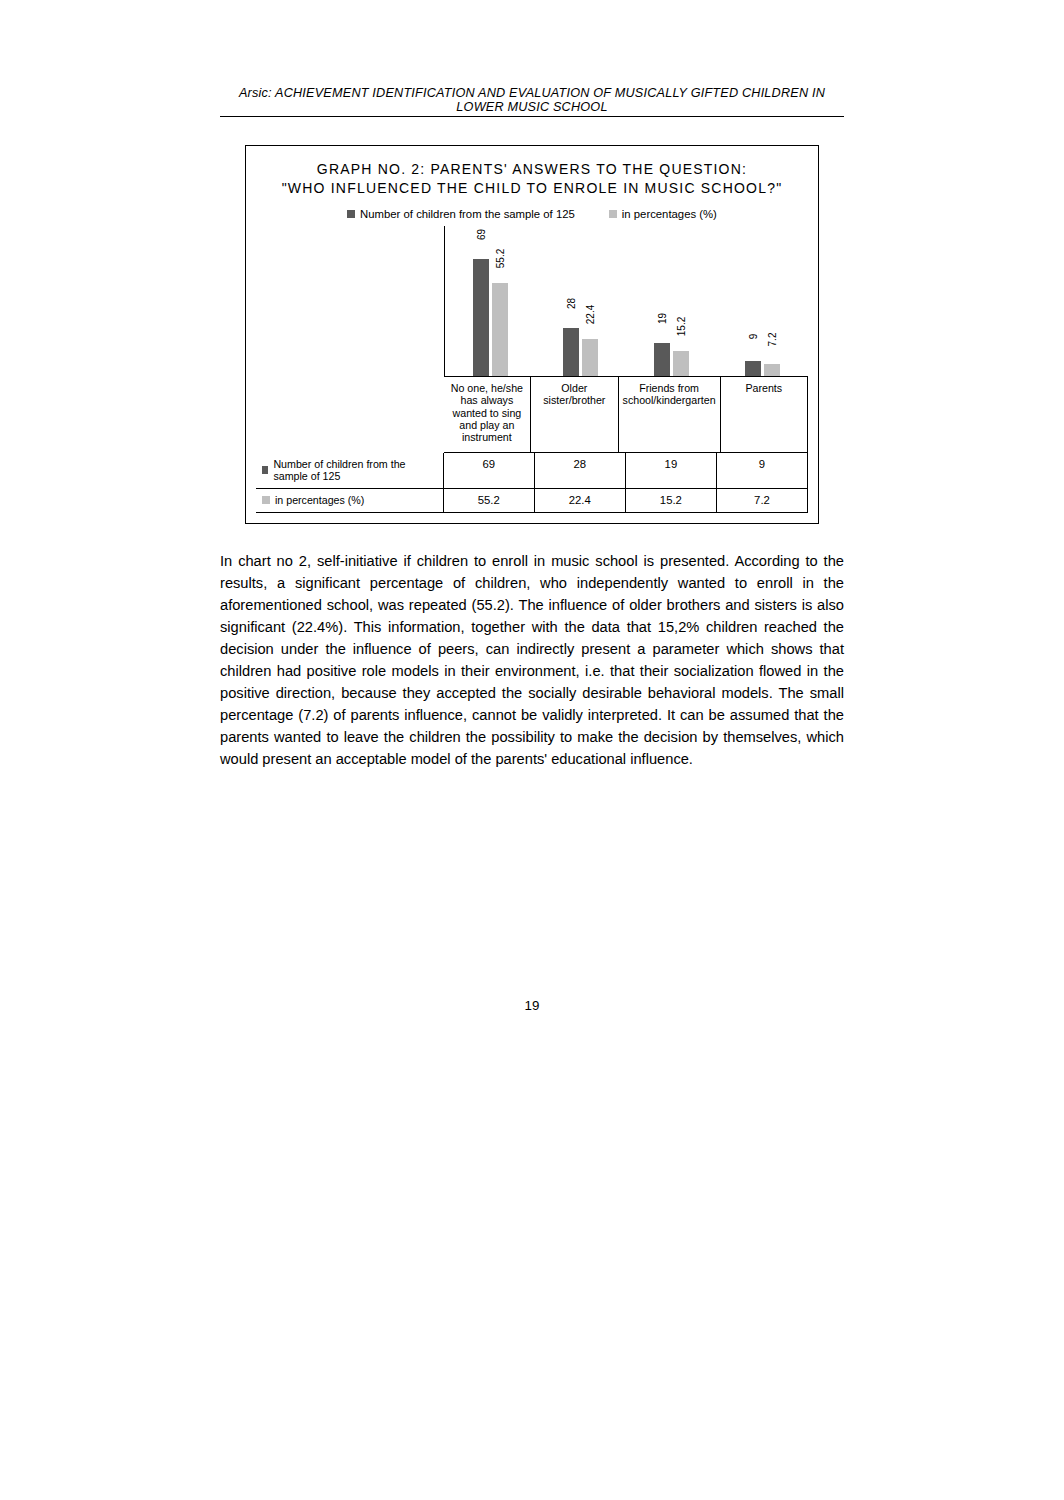Arsic: ACHIEVEMENT IDENTIFICATION AND EVALUATION OF MUSICALLY GIFTED CHILDREN IN LOWER MUSIC SCHOOL
Graph no. 2: Parents' answers to the question:
"Who influenced the child to enrole in music school?"
Number of children from the sample of 125 in percentages (%)
69
55.2
28
22.4
19
15.2
9
7.2
No one, he/she has always wanted to sing and play an instrument
Older sister/brother
Friends from school/kindergarten
Parents
Number of children from the sample of 125
69
28
19
9
in percentages (%)
55.2
22.4
15.2
7.2
In chart no 2, self-initiative if children to enroll in music school is presented. According to the results, a significant percentage of children, who independently wanted to enroll in the aforementioned school, was repeated (55.2). The influence of older brothers and sisters is also significant (22.4%). This information, together with the data that 15,2% children reached the decision under the influence of peers, can indirectly present a parameter which shows that children had positive role models in their environment, i.e. that their socialization flowed in the positive direction, because they accepted the socially desirable behavioral models. The small percentage (7.2) of parents influence, cannot be validly interpreted. It can be assumed that the parents wanted to leave the children the possibility to make the decision by themselves, which would present an acceptable model of the parents' educational influence.
19